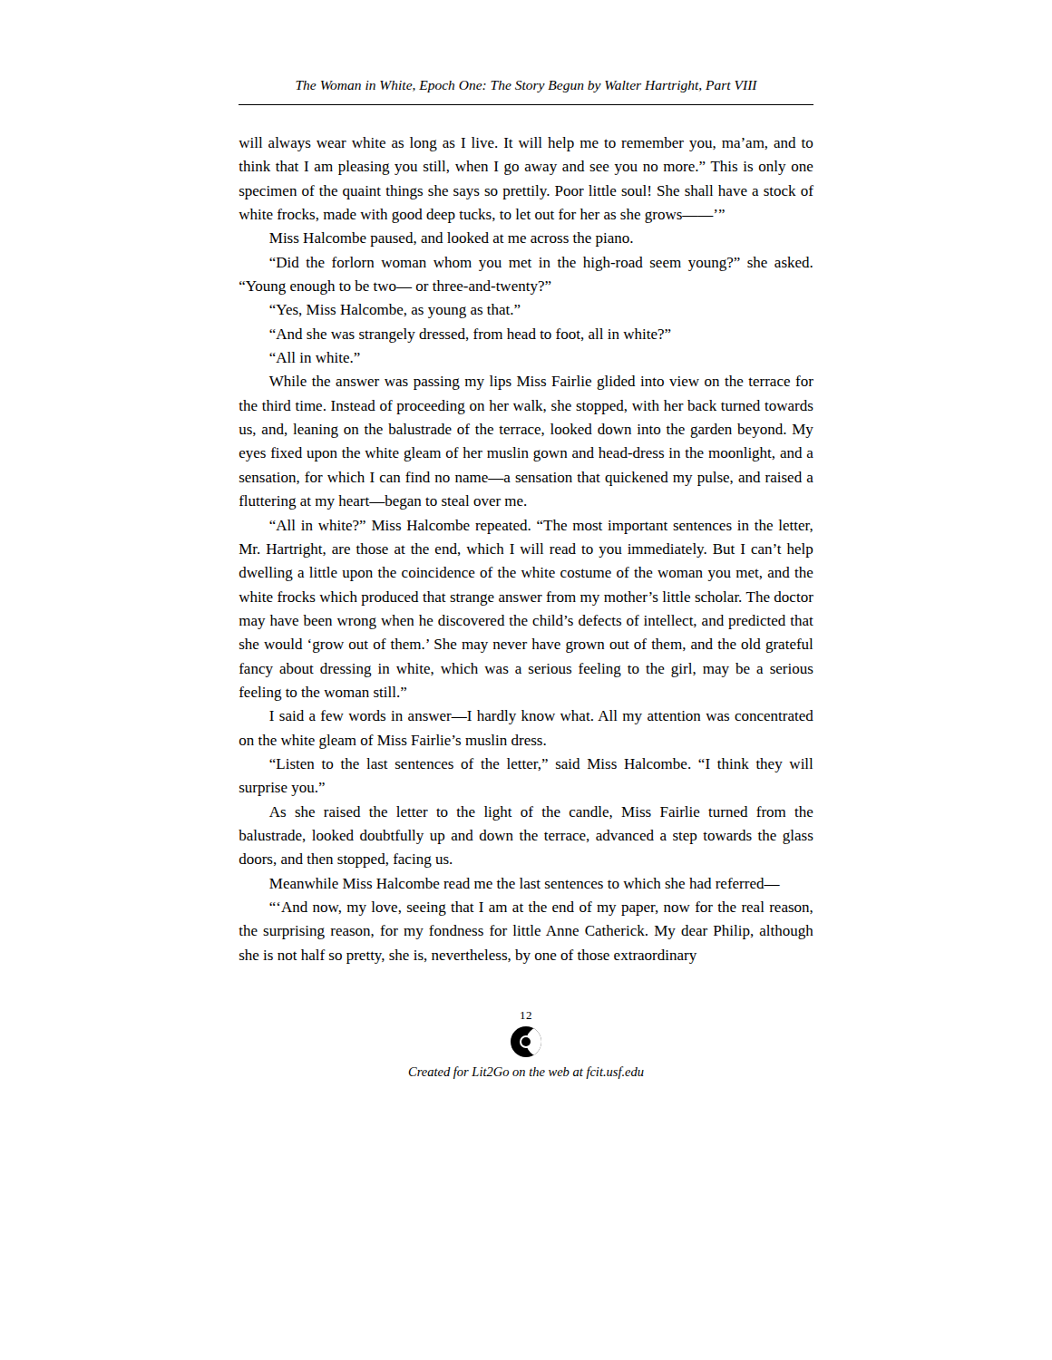The Woman in White, Epoch One: The Story Begun by Walter Hartright, Part VIII
will always wear white as long as I live. It will help me to remember you, ma’am, and to think that I am pleasing you still, when I go away and see you no more.” This is only one specimen of the quaint things she says so prettily. Poor little soul! She shall have a stock of white frocks, made with good deep tucks, to let out for her as she grows——’”
Miss Halcombe paused, and looked at me across the piano.
“Did the forlorn woman whom you met in the high-road seem young?” she asked. “Young enough to be two— or three-and-twenty?”
“Yes, Miss Halcombe, as young as that.”
“And she was strangely dressed, from head to foot, all in white?”
“All in white.”
While the answer was passing my lips Miss Fairlie glided into view on the terrace for the third time. Instead of proceeding on her walk, she stopped, with her back turned towards us, and, leaning on the balustrade of the terrace, looked down into the garden beyond. My eyes fixed upon the white gleam of her muslin gown and head-dress in the moonlight, and a sensation, for which I can find no name—a sensation that quickened my pulse, and raised a fluttering at my heart—began to steal over me.
“All in white?” Miss Halcombe repeated. “The most important sentences in the letter, Mr. Hartright, are those at the end, which I will read to you immediately. But I can’t help dwelling a little upon the coincidence of the white costume of the woman you met, and the white frocks which produced that strange answer from my mother’s little scholar. The doctor may have been wrong when he discovered the child’s defects of intellect, and predicted that she would ‘grow out of them.’ She may never have grown out of them, and the old grateful fancy about dressing in white, which was a serious feeling to the girl, may be a serious feeling to the woman still.”
I said a few words in answer—I hardly know what. All my attention was concentrated on the white gleam of Miss Fairlie’s muslin dress.
“Listen to the last sentences of the letter,” said Miss Halcombe. “I think they will surprise you.”
As she raised the letter to the light of the candle, Miss Fairlie turned from the balustrade, looked doubtfully up and down the terrace, advanced a step towards the glass doors, and then stopped, facing us.
Meanwhile Miss Halcombe read me the last sentences to which she had referred—
“‘And now, my love, seeing that I am at the end of my paper, now for the real reason, the surprising reason, for my fondness for little Anne Catherick. My dear Philip, although she is not half so pretty, she is, nevertheless, by one of those extraordinary
12
Created for Lit2Go on the web at fcit.usf.edu